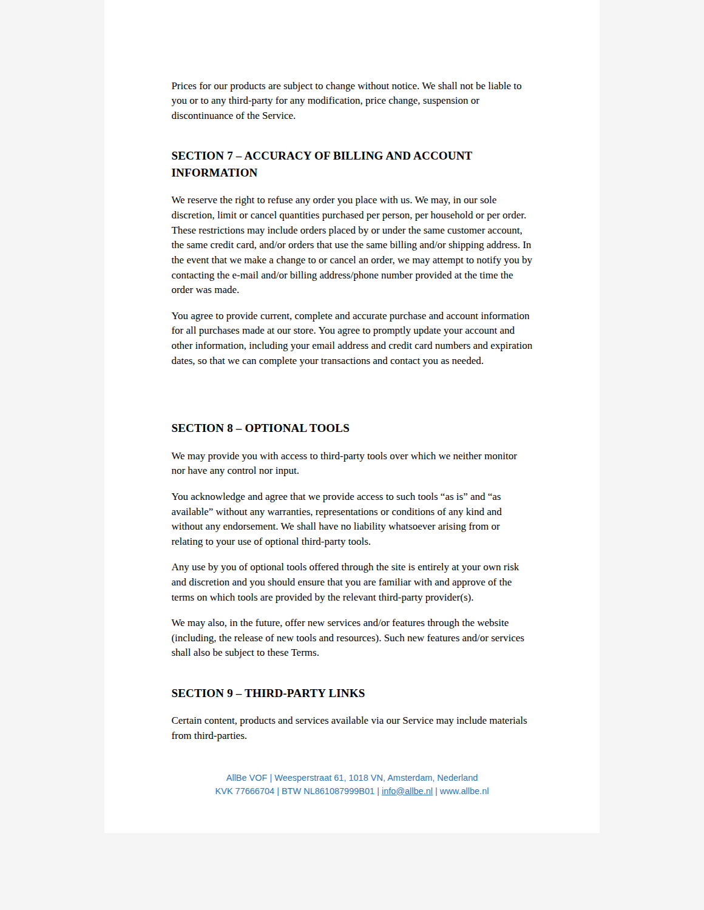Prices for our products are subject to change without notice. We shall not be liable to you or to any third-party for any modification, price change, suspension or discontinuance of the Service.
SECTION 7 – ACCURACY OF BILLING AND ACCOUNT INFORMATION
We reserve the right to refuse any order you place with us. We may, in our sole discretion, limit or cancel quantities purchased per person, per household or per order. These restrictions may include orders placed by or under the same customer account, the same credit card, and/or orders that use the same billing and/or shipping address. In the event that we make a change to or cancel an order, we may attempt to notify you by contacting the e-mail and/or billing address/phone number provided at the time the order was made.
You agree to provide current, complete and accurate purchase and account information for all purchases made at our store. You agree to promptly update your account and other information, including your email address and credit card numbers and expiration dates, so that we can complete your transactions and contact you as needed.
SECTION 8 – OPTIONAL TOOLS
We may provide you with access to third-party tools over which we neither monitor nor have any control nor input.
You acknowledge and agree that we provide access to such tools “as is” and “as available” without any warranties, representations or conditions of any kind and without any endorsement. We shall have no liability whatsoever arising from or relating to your use of optional third-party tools.
Any use by you of optional tools offered through the site is entirely at your own risk and discretion and you should ensure that you are familiar with and approve of the terms on which tools are provided by the relevant third-party provider(s).
We may also, in the future, offer new services and/or features through the website (including, the release of new tools and resources). Such new features and/or services shall also be subject to these Terms.
SECTION 9 – THIRD-PARTY LINKS
Certain content, products and services available via our Service may include materials from third-parties.
AllBe VOF | Weesperstraat 61, 1018 VN, Amsterdam, Nederland KVK 77666704 | BTW NL861087999B01 | info@allbe.nl | www.allbe.nl